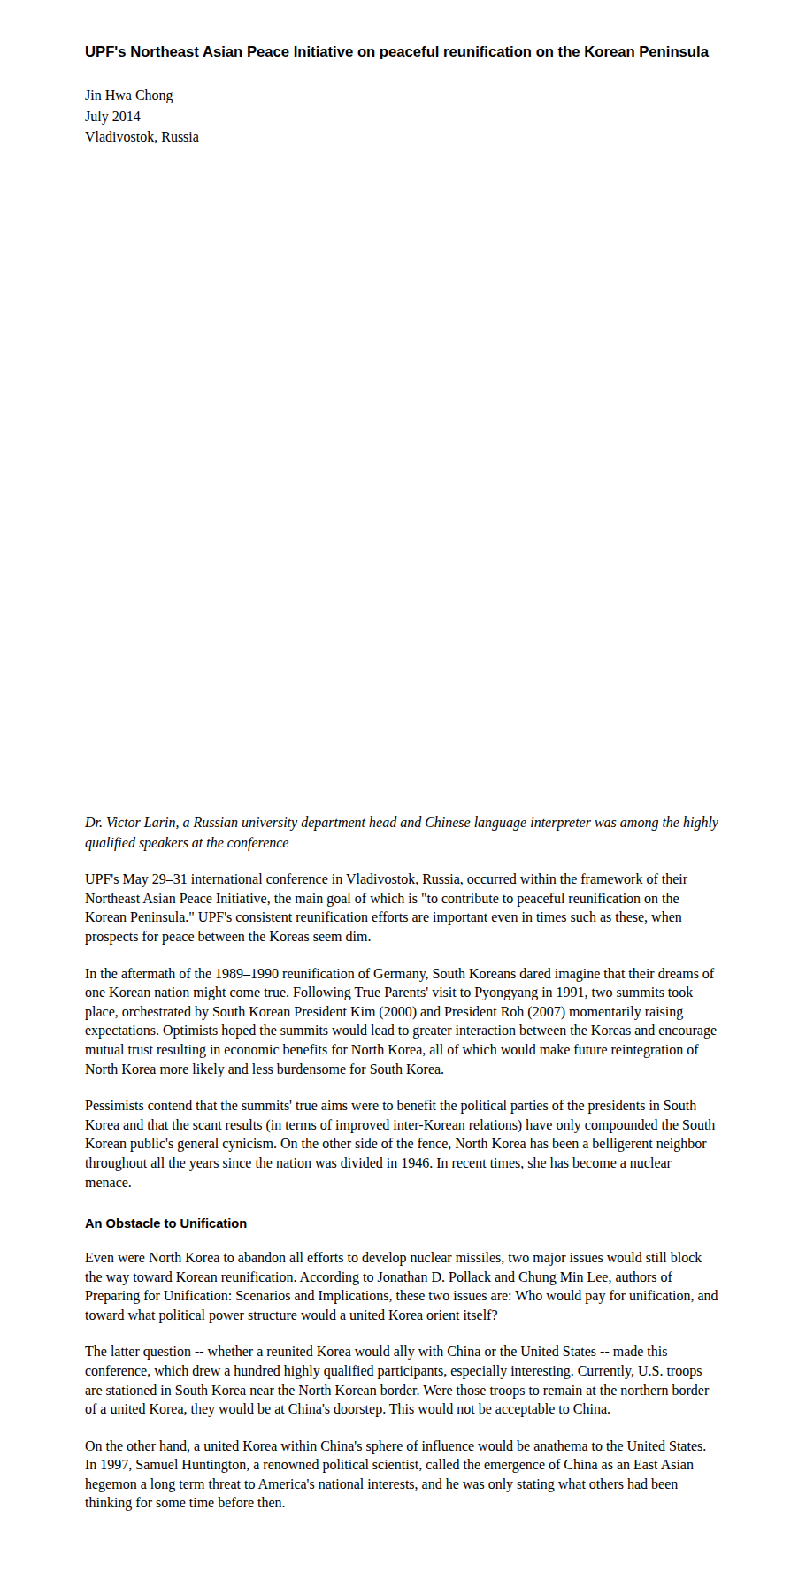UPF's Northeast Asian Peace Initiative on peaceful reunification on the Korean Peninsula
Jin Hwa Chong July 2014 Vladivostok, Russia
Dr. Victor Larin, a Russian university department head and Chinese language interpreter was among the highly qualified speakers at the conference
UPF's May 29–31 international conference in Vladivostok, Russia, occurred within the framework of their Northeast Asian Peace Initiative, the main goal of which is "to contribute to peaceful reunification on the Korean Peninsula." UPF's consistent reunification efforts are important even in times such as these, when prospects for peace between the Koreas seem dim.
In the aftermath of the 1989–1990 reunification of Germany, South Koreans dared imagine that their dreams of one Korean nation might come true. Following True Parents' visit to Pyongyang in 1991, two summits took place, orchestrated by South Korean President Kim (2000) and President Roh (2007) momentarily raising expectations. Optimists hoped the summits would lead to greater interaction between the Koreas and encourage mutual trust resulting in economic benefits for North Korea, all of which would make future reintegration of North Korea more likely and less burdensome for South Korea.
Pessimists contend that the summits' true aims were to benefit the political parties of the presidents in South Korea and that the scant results (in terms of improved inter-Korean relations) have only compounded the South Korean public's general cynicism. On the other side of the fence, North Korea has been a belligerent neighbor throughout all the years since the nation was divided in 1946. In recent times, she has become a nuclear menace.
An Obstacle to Unification
Even were North Korea to abandon all efforts to develop nuclear missiles, two major issues would still block the way toward Korean reunification. According to Jonathan D. Pollack and Chung Min Lee, authors of Preparing for Unification: Scenarios and Implications, these two issues are: Who would pay for unification, and toward what political power structure would a united Korea orient itself?
The latter question -- whether a reunited Korea would ally with China or the United States -- made this conference, which drew a hundred highly qualified participants, especially interesting. Currently, U.S. troops are stationed in South Korea near the North Korean border. Were those troops to remain at the northern border of a united Korea, they would be at China's doorstep. This would not be acceptable to China.
On the other hand, a united Korea within China's sphere of influence would be anathema to the United States. In 1997, Samuel Huntington, a renowned political scientist, called the emergence of China as an East Asian hegemon a long term threat to America's national interests, and he was only stating what others had been thinking for some time before then.